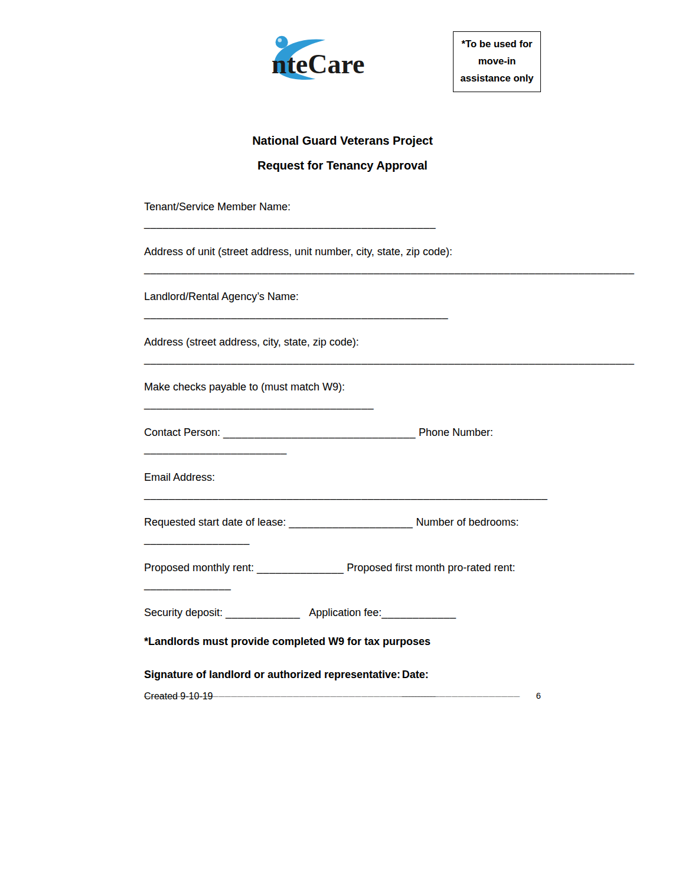*To be used for
move-in
assistance only
nteCare
National Guard Veterans Project
Request for Tenancy Approval
Tenant/Service Member Name: _______________________________________________
Address of unit (street address, unit number, city, state, zip code):
_______________________________________________________________________________
Landlord/Rental Agency’s Name: _________________________________________________
Address (street address, city, state, zip code):
_______________________________________________________________________________
Make checks payable to (must match W9): _____________________________________
Contact Person: _______________________________ Phone Number: _______________________
Email Address: _________________________________________________________________
Requested start date of lease: ____________________ Number of bedrooms: _________________
Proposed monthly rent: ______________ Proposed first month pro-rated rent: ______________
Security deposit: ____________ Application fee:____________
*Landlords must provide completed W9 for tax purposes
Signature of landlord or authorized representative:
Date:
_______________________________________________
___________________
Created 9-10-19 6